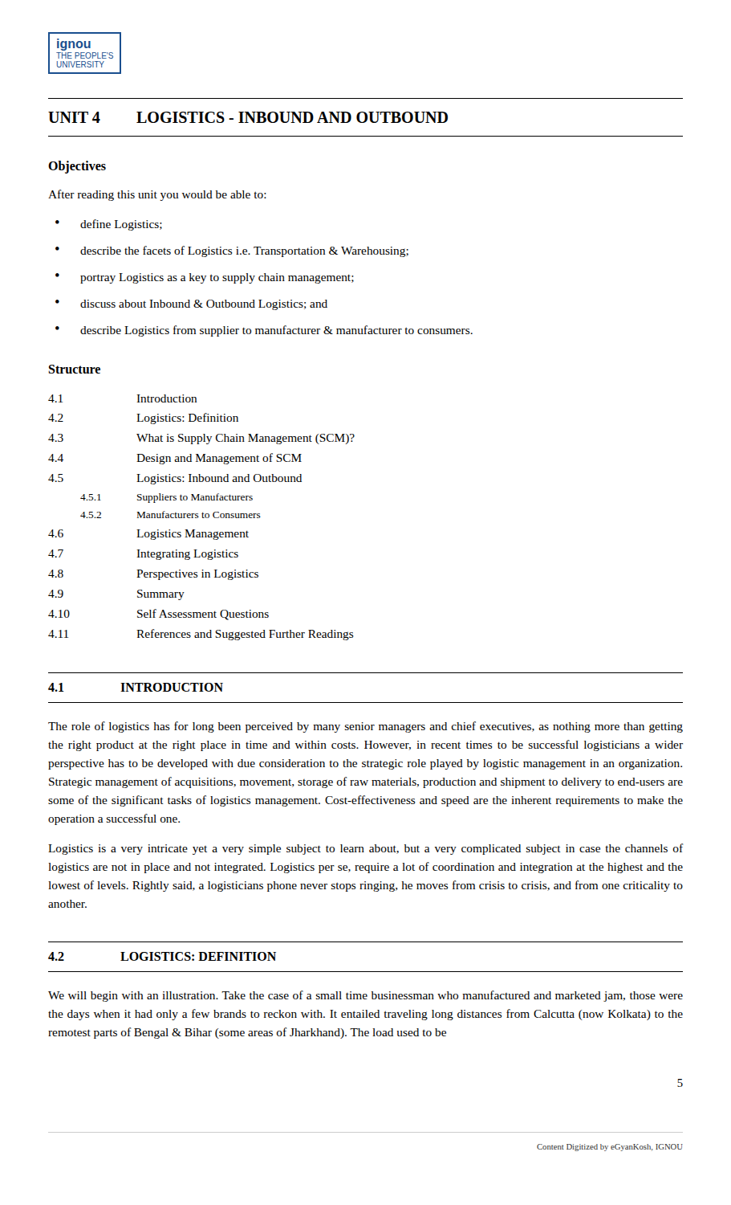ignou THE PEOPLE'S
UNIVERSITY
UNIT 4 LOGISTICS - INBOUND AND OUTBOUND
Objectives
After reading this unit you would be able to:
define Logistics;
describe the facets of Logistics i.e. Transportation & Warehousing;
portray Logistics as a key to supply chain management;
discuss about Inbound & Outbound Logistics; and
describe Logistics from supplier to manufacturer & manufacturer to consumers.
Structure
| 4.1 | Introduction |
| 4.2 | Logistics: Definition |
| 4.3 | What is Supply Chain Management (SCM)? |
| 4.4 | Design and Management of SCM |
| 4.5 | Logistics: Inbound and Outbound |
| 4.5.1 | Suppliers to Manufacturers |
| 4.5.2 | Manufacturers to Consumers |
| 4.6 | Logistics Management |
| 4.7 | Integrating Logistics |
| 4.8 | Perspectives in Logistics |
| 4.9 | Summary |
| 4.10 | Self Assessment Questions |
| 4.11 | References and Suggested Further Readings |
4.1 INTRODUCTION
The role of logistics has for long been perceived by many senior managers and chief executives, as nothing more than getting the right product at the right place in time and within costs. However, in recent times to be successful logisticians a wider perspective has to be developed with due consideration to the strategic role played by logistic management in an organization. Strategic management of acquisitions, movement, storage of raw materials, production and shipment to delivery to end-users are some of the significant tasks of logistics management. Cost-effectiveness and speed are the inherent requirements to make the operation a successful one.
Logistics is a very intricate yet a very simple subject to learn about, but a very complicated subject in case the channels of logistics are not in place and not integrated. Logistics per se, require a lot of coordination and integration at the highest and the lowest of levels. Rightly said, a logisticians phone never stops ringing, he moves from crisis to crisis, and from one criticality to another.
4.2 LOGISTICS: DEFINITION
We will begin with an illustration. Take the case of a small time businessman who manufactured and marketed jam, those were the days when it had only a few brands to reckon with. It entailed traveling long distances from Calcutta (now Kolkata) to the remotest parts of Bengal & Bihar (some areas of Jharkhand). The load used to be
5
Content Digitized by eGyanKosh, IGNOU